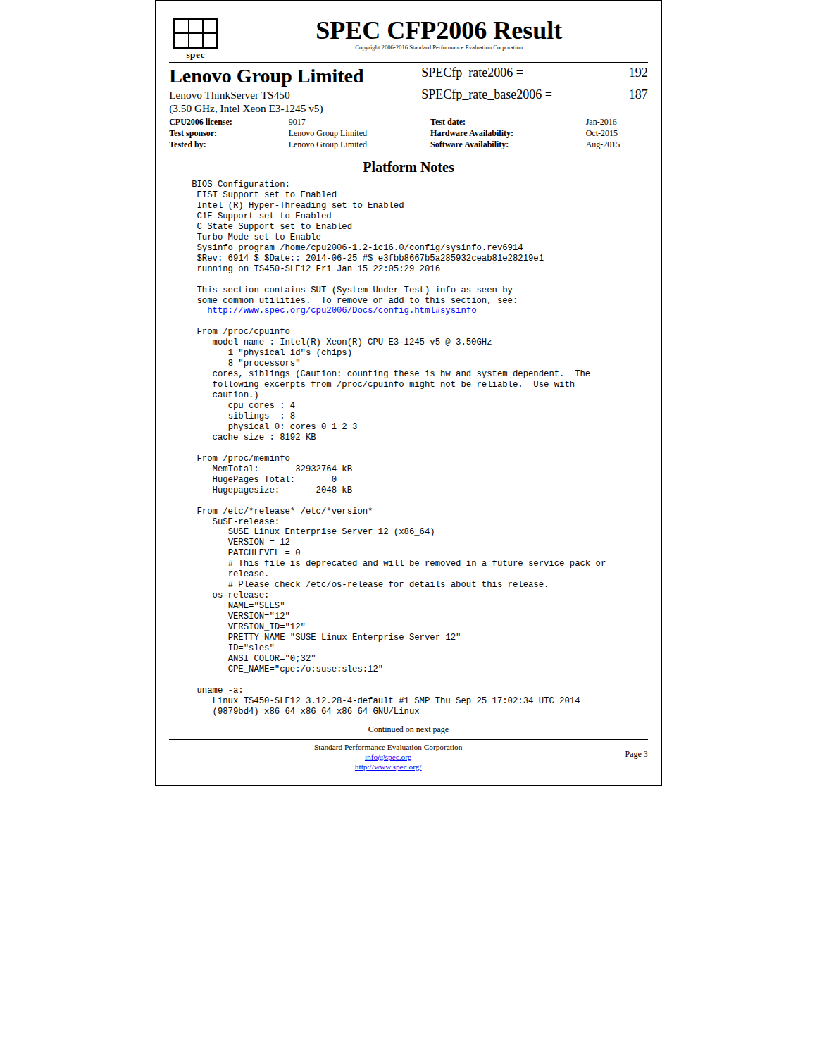spec
SPEC CFP2006 Result
Copyright 2006-2016 Standard Performance Evaluation Corporation
Lenovo Group Limited
Lenovo ThinkServer TS450
(3.50 GHz, Intel Xeon E3-1245 v5)
SPECfp_rate2006 =192
SPECfp_rate_base2006 =187
| CPU2006 license: | 9017 | Test date: | Jan-2016 |
| Test sponsor: | Lenovo Group Limited | Hardware Availability: | Oct-2015 |
| Tested by: | Lenovo Group Limited | Software Availability: | Aug-2015 |
Platform Notes
  BIOS Configuration:
   EIST Support set to Enabled
   Intel (R) Hyper-Threading set to Enabled
   C1E Support set to Enabled
   C State Support set to Enabled
   Turbo Mode set to Enable
   Sysinfo program /home/cpu2006-1.2-ic16.0/config/sysinfo.rev6914
   $Rev: 6914 $ $Date:: 2014-06-25 #$ e3fbb8667b5a285932ceab81e28219e1
   running on TS450-SLE12 Fri Jan 15 22:05:29 2016

   This section contains SUT (System Under Test) info as seen by
   some common utilities.  To remove or add to this section, see:
     http://www.spec.org/cpu2006/Docs/config.html#sysinfo

   From /proc/cpuinfo
      model name : Intel(R) Xeon(R) CPU E3-1245 v5 @ 3.50GHz
         1 "physical id"s (chips)
         8 "processors"
      cores, siblings (Caution: counting these is hw and system dependent.  The
      following excerpts from /proc/cpuinfo might not be reliable.  Use with
      caution.)
         cpu cores : 4
         siblings  : 8
         physical 0: cores 0 1 2 3
      cache size : 8192 KB

   From /proc/meminfo
      MemTotal:       32932764 kB
      HugePages_Total:       0
      Hugepagesize:       2048 kB

   From /etc/*release* /etc/*version*
      SuSE-release:
         SUSE Linux Enterprise Server 12 (x86_64)
         VERSION = 12
         PATCHLEVEL = 0
         # This file is deprecated and will be removed in a future service pack or
         release.
         # Please check /etc/os-release for details about this release.
      os-release:
         NAME="SLES"
         VERSION="12"
         VERSION_ID="12"
         PRETTY_NAME="SUSE Linux Enterprise Server 12"
         ID="sles"
         ANSI_COLOR="0;32"
         CPE_NAME="cpe:/o:suse:sles:12"

   uname -a:
      Linux TS450-SLE12 3.12.28-4-default #1 SMP Thu Sep 25 17:02:34 UTC 2014
      (9879bd4) x86_64 x86_64 x86_64 GNU/Linux
Continued on next page
Standard Performance Evaluation Corporation
info@spec.org
http://www.spec.org/
Page 3